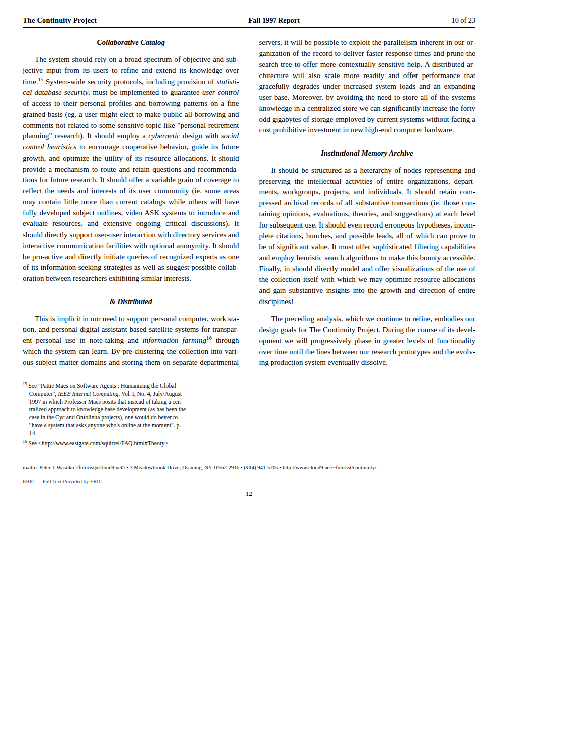The Continuity Project Fall 1997 Report 10 of 23
Collaborative Catalog
The system should rely on a broad spectrum of objective and subjective input from its users to refine and extend its knowledge over time.15 System-wide security protocols, including provision of statistical database security, must be implemented to guarantee user control of access to their personal profiles and borrowing patterns on a fine grained basis (eg. a user might elect to make public all borrowing and comments not related to some sensitive topic like "personal retirement planning" research). It should employ a cybernetic design with social control heuristics to encourage cooperative behavior, guide its future growth, and optimize the utility of its resource allocations. It should provide a mechanism to route and retain questions and recommendations for future research. It should offer a variable grain of coverage to reflect the needs and interests of its user community (ie. some areas may contain little more than current catalogs while others will have fully developed subject outlines, video ASK systems to introduce and evaluate resources, and extensive ongoing critical discussions). It should directly support user-user interaction with directory services and interactive communication facilities with optional anonymity. It should be pro-active and directly initiate queries of recognized experts as one of its information seeking strategies as well as suggest possible collaboration between researchers exhibiting similar interests.
& Distributed
This is implicit in our need to support personal computer, work station, and personal digital assistant based satellite systems for transparent personal use in note-taking and information farming16 through which the system can learn. By pre-clustering the collection into various subject matter domains and storing them on separate departmental servers, it will be possible to exploit the parallelism inherent in our organization of the record to deliver faster response times and prune the search tree to offer more contextually sensitive help. A distributed architecture will also scale more readily and offer performance that gracefully degrades under increased system loads and an expanding user base. Moreover, by avoiding the need to store all of the systems knowledge in a centralized store we can significantly increase the forty odd gigabytes of storage employed by current systems without facing a cost prohibitive investment in new high-end computer hardware.
Institutional Memory Archive
It should be structured as a heterarchy of nodes representing and preserving the intellectual activities of entire organizations, departments, workgroups, projects, and individuals. It should retain compressed archival records of all substantive transactions (ie. those containing opinions, evaluations, theories, and suggestions) at each level for subsequent use. It should even record erroneous hypotheses, incomplete citations, hunches, and possible leads, all of which can prove to be of significant value. It must offer sophisticated filtering capabilities and employ heuristic search algorithms to make this bounty accessible. Finally, in should directly model and offer visualizations of the use of the collection itself with which we may optimize resource allocations and gain substantive insights into the growth and direction of entire disciplines!
The preceding analysis, which we continue to refine, embodies our design goals for The Continuity Project. During the course of its development we will progressively phase in greater levels of functionality over time until the lines between our research prototypes and the evolving production system eventually dissolve.
15 See "Pattie Maes on Software Agents : Humanizing the Global Computer", IEEE Internet Computing, Vol. I, No. 4, July/August 1997 in which Professor Maes posits that instead of taking a centralized approach to knowledge base development (as has been the case in the Cyc and Ontolinua projects), one would do better to "have a system that asks anyone who's online at the moment". p. 14.
16 See <http://www.eastgate.com/squirrel/FAQ.html#Theory>
mailto: Peter J. Wasilko <futurist@cloud9.net> • 3 Meadowbrook Drive; Ossining, NY 10562-2916 • (914) 941-5705 • http://www.cloud9.net/~futurist/continuity/
ERIC — Full Text Provided by ERIC
12